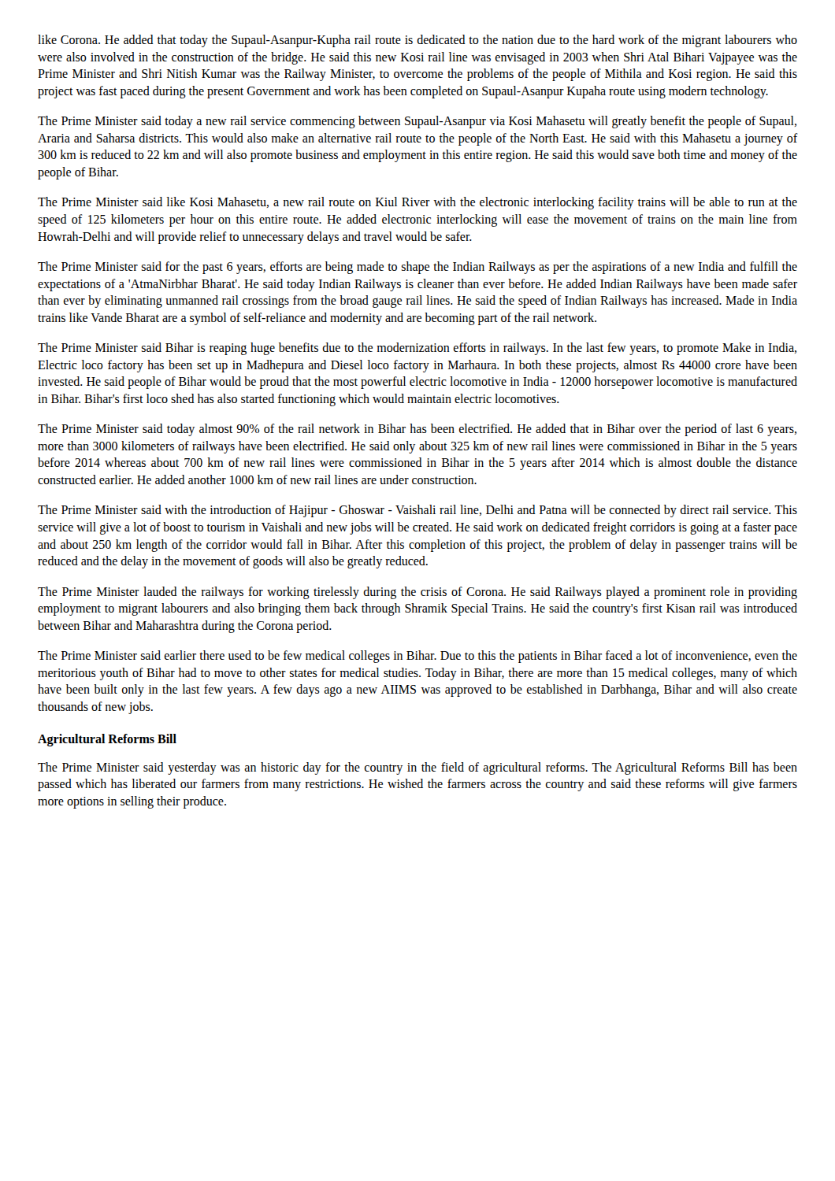like Corona. He added that today the Supaul-Asanpur-Kupha rail route is dedicated to the nation due to the hard work of the migrant labourers who were also involved in the construction of the bridge. He said this new Kosi rail line was envisaged in 2003 when Shri Atal Bihari Vajpayee was the Prime Minister and Shri Nitish Kumar was the Railway Minister, to overcome the problems of the people of Mithila and Kosi region. He said this project was fast paced during the present Government and work has been completed on Supaul-Asanpur Kupaha route using modern technology.
The Prime Minister said today a new rail service commencing between Supaul-Asanpur via Kosi Mahasetu will greatly benefit the people of Supaul, Araria and Saharsa districts. This would also make an alternative rail route to the people of the North East. He said with this Mahasetu a journey of 300 km is reduced to 22 km and will also promote business and employment in this entire region. He said this would save both time and money of the people of Bihar.
The Prime Minister said like Kosi Mahasetu, a new rail route on Kiul River with the electronic interlocking facility trains will be able to run at the speed of 125 kilometers per hour on this entire route. He added electronic interlocking will ease the movement of trains on the main line from Howrah-Delhi and will provide relief to unnecessary delays and travel would be safer.
The Prime Minister said for the past 6 years, efforts are being made to shape the Indian Railways as per the aspirations of a new India and fulfill the expectations of a 'AtmaNirbhar Bharat'. He said today Indian Railways is cleaner than ever before. He added Indian Railways have been made safer than ever by eliminating unmanned rail crossings from the broad gauge rail lines. He said the speed of Indian Railways has increased. Made in India trains like Vande Bharat are a symbol of self-reliance and modernity and are becoming part of the rail network.
The Prime Minister said Bihar is reaping huge benefits due to the modernization efforts in railways. In the last few years, to promote Make in India, Electric loco factory has been set up in Madhepura and Diesel loco factory in Marhaura. In both these projects, almost Rs 44000 crore have been invested. He said people of Bihar would be proud that the most powerful electric locomotive in India - 12000 horsepower locomotive is manufactured in Bihar. Bihar's first loco shed has also started functioning which would maintain electric locomotives.
The Prime Minister said today almost 90% of the rail network in Bihar has been electrified. He added that in Bihar over the period of last 6 years, more than 3000 kilometers of railways have been electrified. He said only about 325 km of new rail lines were commissioned in Bihar in the 5 years before 2014 whereas about 700 km of new rail lines were commissioned in Bihar in the 5 years after 2014 which is almost double the distance constructed earlier. He added another 1000 km of new rail lines are under construction.
The Prime Minister said with the introduction of Hajipur - Ghoswar - Vaishali rail line, Delhi and Patna will be connected by direct rail service. This service will give a lot of boost to tourism in Vaishali and new jobs will be created. He said work on dedicated freight corridors is going at a faster pace and about 250 km length of the corridor would fall in Bihar. After this completion of this project, the problem of delay in passenger trains will be reduced and the delay in the movement of goods will also be greatly reduced.
The Prime Minister lauded the railways for working tirelessly during the crisis of Corona. He said Railways played a prominent role in providing employment to migrant labourers and also bringing them back through Shramik Special Trains. He said the country's first Kisan rail was introduced between Bihar and Maharashtra during the Corona period.
The Prime Minister said earlier there used to be few medical colleges in Bihar. Due to this the patients in Bihar faced a lot of inconvenience, even the meritorious youth of Bihar had to move to other states for medical studies. Today in Bihar, there are more than 15 medical colleges, many of which have been built only in the last few years. A few days ago a new AIIMS was approved to be established in Darbhanga, Bihar and will also create thousands of new jobs.
Agricultural Reforms Bill
The Prime Minister said yesterday was an historic day for the country in the field of agricultural reforms. The Agricultural Reforms Bill has been passed which has liberated our farmers from many restrictions. He wished the farmers across the country and said these reforms will give farmers more options in selling their produce.